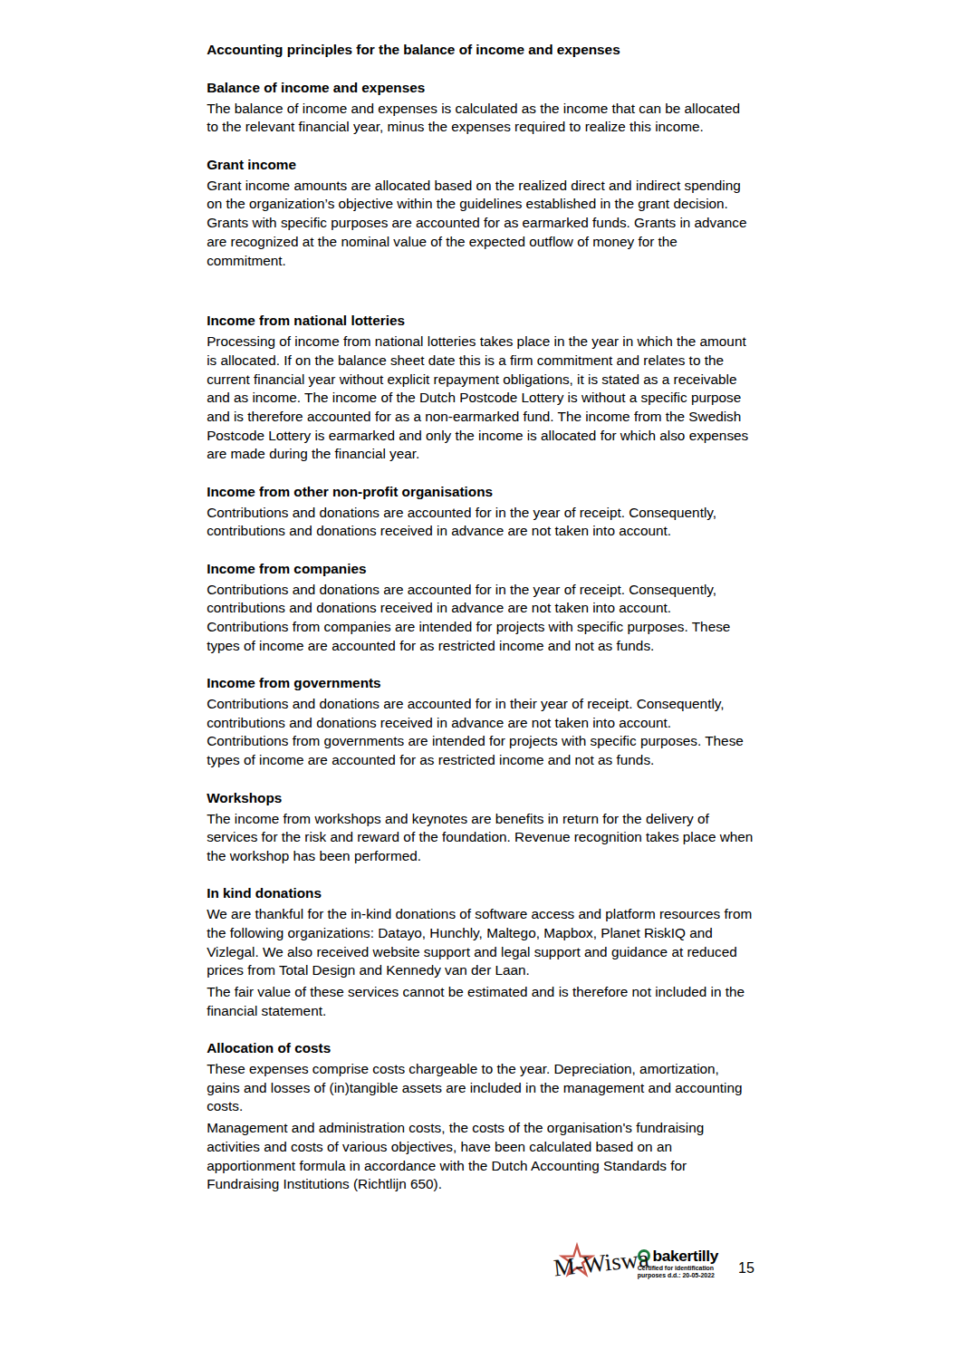Accounting principles for the balance of income and expenses
Balance of income and expenses
The balance of income and expenses is calculated as the income that can be allocated to the relevant financial year, minus the expenses required to realize this income.
Grant income
Grant income amounts are allocated based on the realized direct and indirect spending on the organization’s objective within the guidelines established in the grant decision. Grants with specific purposes are accounted for as earmarked funds. Grants in advance are recognized at the nominal value of the expected outflow of money for the commitment.
Income from national lotteries
Processing of income from national lotteries takes place in the year in which the amount is allocated. If on the balance sheet date this is a firm commitment and relates to the current financial year without explicit repayment obligations, it is stated as a receivable and as income. The income of the Dutch Postcode Lottery is without a specific purpose and is therefore accounted for as a non-earmarked fund. The income from the Swedish Postcode Lottery is earmarked and only the income is allocated for which also expenses are made during the financial year.
Income from other non-profit organisations
Contributions and donations are accounted for in the year of receipt. Consequently, contributions and donations received in advance are not taken into account.
Income from companies
Contributions and donations are accounted for in the year of receipt. Consequently, contributions and donations received in advance are not taken into account. Contributions from companies are intended for projects with specific purposes. These types of income are accounted for as restricted income and not as funds.
Income from governments
Contributions and donations are accounted for in their year of receipt. Consequently, contributions and donations received in advance are not taken into account. Contributions from governments are intended for projects with specific purposes. These types of income are accounted for as restricted income and not as funds.
Workshops
The income from workshops and keynotes are benefits in return for the delivery of services for the risk and reward of the foundation. Revenue recognition takes place when the workshop has been performed.
In kind donations
We are thankful for the in-kind donations of software access and platform resources from the following organizations: Datayo, Hunchly, Maltego, Mapbox, Planet RiskIQ and Vizlegal. We also received website support and legal support and guidance at reduced prices from Total Design and Kennedy van der Laan.
The fair value of these services cannot be estimated and is therefore not included in the financial statement.
Allocation of costs
These expenses comprise costs chargeable to the year. Depreciation, amortization, gains and losses of (in)tangible assets are included in the management and accounting costs.
Management and administration costs, the costs of the organisation's fundraising activities and costs of various objectives, have been calculated based on an apportionment formula in accordance with the Dutch Accounting Standards for Fundraising Institutions (Richtlijn 650).
M‑Wiswa
bakertilly
Certified for identification
purposes d.d.: 20-05-2022
15